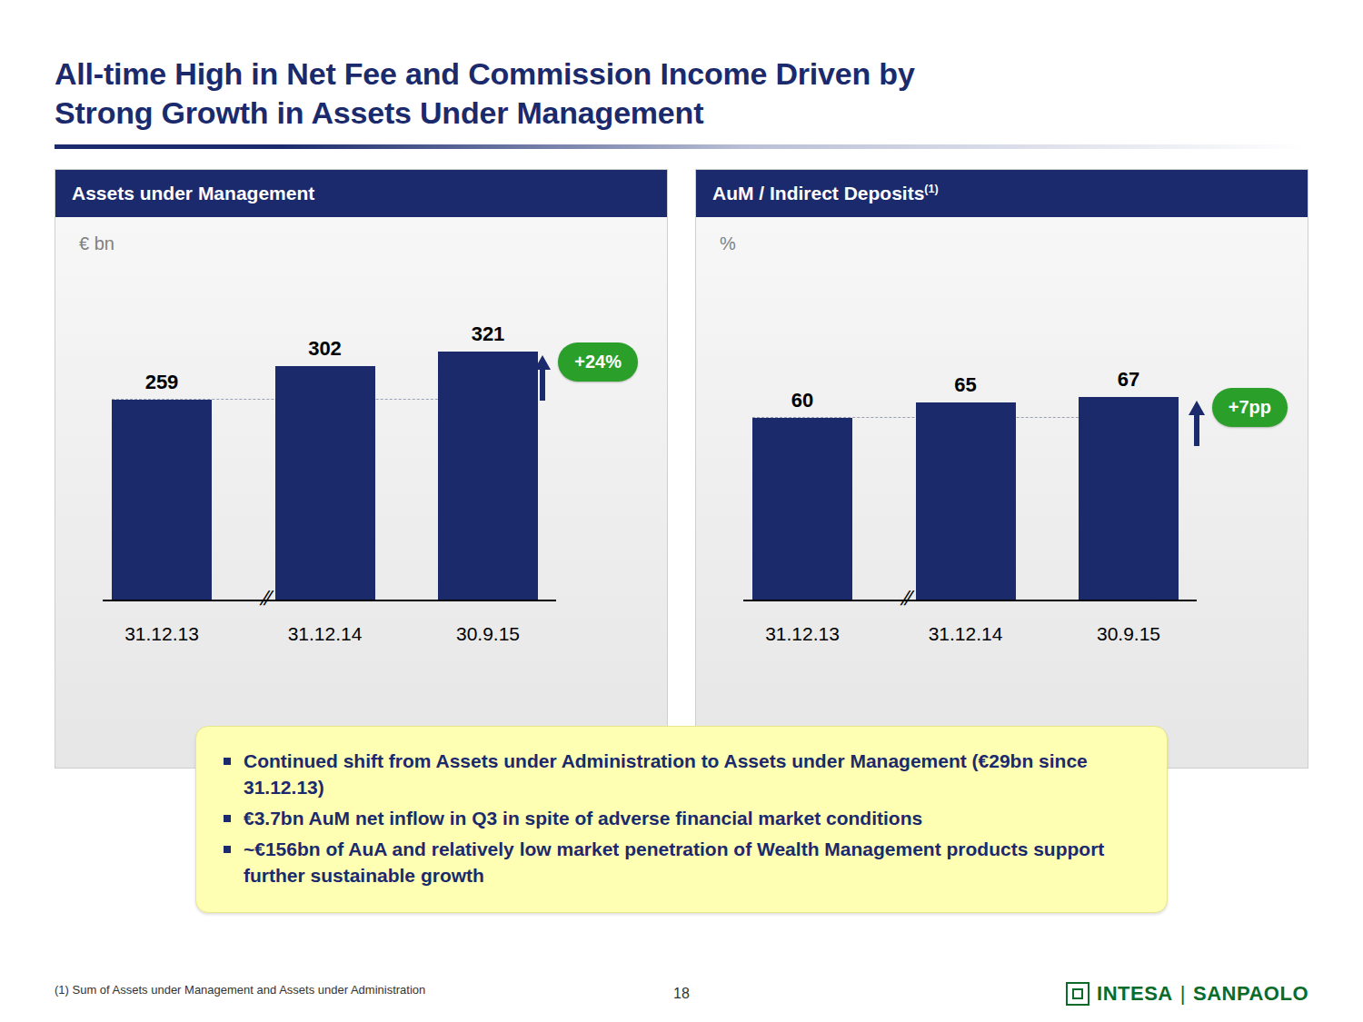All-time High in Net Fee and Commission Income Driven by
Strong Growth in Assets Under Management
Assets under Management
€ bn
259
302
321
//
31.12.13 31.12.14 30.9.15
+24%
AuM / Indirect Deposits(1)
%
60
65
67
//
31.12.13 31.12.14 30.9.15
+7pp
Continued shift from Assets under Administration to Assets under Management (€29bn since 31.12.13)
€3.7bn AuM net inflow in Q3 in spite of adverse financial market conditions
~€156bn of AuA and relatively low market penetration of Wealth Management products support further sustainable growth
(1) Sum of Assets under Management and Assets under Administration
18
INTESA | SANPAOLO